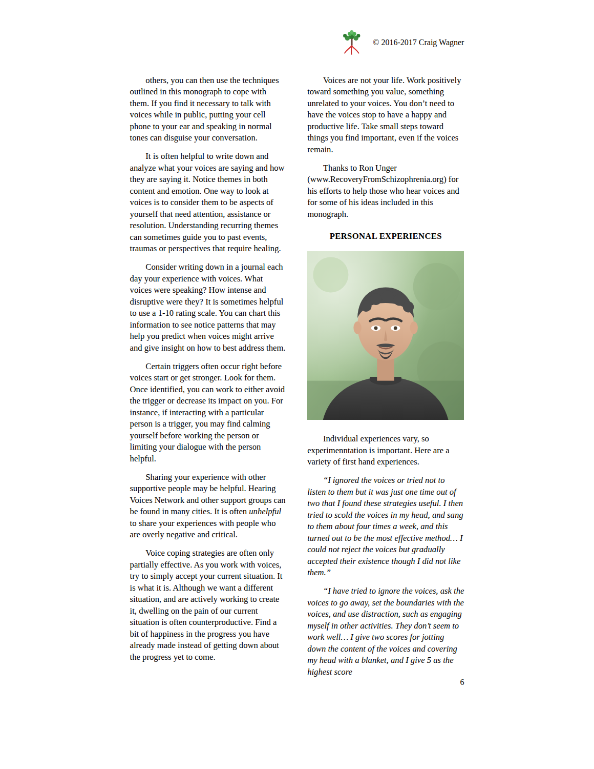© 2016-2017 Craig Wagner
others, you can then use the techniques outlined in this monograph to cope with them. If you find it necessary to talk with voices while in public, putting your cell phone to your ear and speaking in normal tones can disguise your conversation.
It is often helpful to write down and analyze what your voices are saying and how they are saying it. Notice themes in both content and emotion. One way to look at voices is to consider them to be aspects of yourself that need attention, assistance or resolution. Understanding recurring themes can sometimes guide you to past events, traumas or perspectives that require healing.
Consider writing down in a journal each day your experience with voices. What voices were speaking? How intense and disruptive were they? It is sometimes helpful to use a 1-10 rating scale. You can chart this information to see notice patterns that may help you predict when voices might arrive and give insight on how to best address them.
Certain triggers often occur right before voices start or get stronger. Look for them. Once identified, you can work to either avoid the trigger or decrease its impact on you. For instance, if interacting with a particular person is a trigger, you may find calming yourself before working the person or limiting your dialogue with the person helpful.
Sharing your experience with other supportive people may be helpful. Hearing Voices Network and other support groups can be found in many cities. It is often unhelpful to share your experiences with people who are overly negative and critical.
Voice coping strategies are often only partially effective. As you work with voices, try to simply accept your current situation. It is what it is. Although we want a different situation, and are actively working to create it, dwelling on the pain of our current situation is often counterproductive. Find a bit of happiness in the progress you have already made instead of getting down about the progress yet to come.
Voices are not your life. Work positively toward something you value, something unrelated to your voices. You don’t need to have the voices stop to have a happy and productive life. Take small steps toward things you find important, even if the voices remain.
Thanks to Ron Unger (www.RecoveryFromSchizophrenia.org) for his efforts to help those who hear voices and for some of his ideas included in this monograph.
PERSONAL EXPERIENCES
Individual experiences vary, so experimenntation is important. Here are a variety of first hand experiences.
“I ignored the voices or tried not to listen to them but it was just one time out of two that I found these strategies useful. I then tried to scold the voices in my head, and sang to them about four times a week, and this turned out to be the most effective method… I could not reject the voices but gradually accepted their existence though I did not like them.”
“I have tried to ignore the voices, ask the voices to go away, set the boundaries with the voices, and use distraction, such as engaging myself in other activities. They don’t seem to work well… I give two scores for jotting down the content of the voices and covering my head with a blanket, and I give 5 as the highest score
6